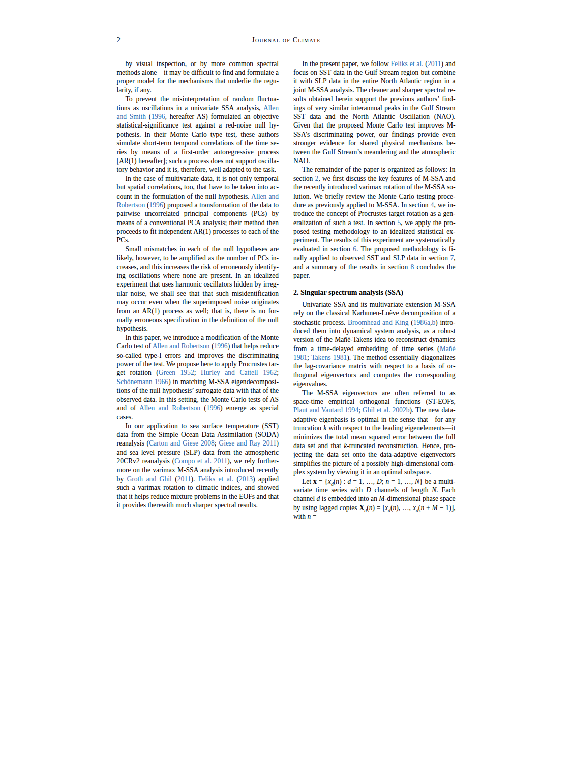2
Journal of Climate
by visual inspection, or by more common spectral methods alone—it may be difficult to find and formulate a proper model for the mechanisms that underlie the regularity, if any.
To prevent the misinterpretation of random fluctuations as oscillations in a univariate SSA analysis, Allen and Smith (1996, hereafter AS) formulated an objective statistical-significance test against a red-noise null hypothesis. In their Monte Carlo–type test, these authors simulate short-term temporal correlations of the time series by means of a first-order autoregressive process [AR(1) hereafter]; such a process does not support oscillatory behavior and it is, therefore, well adapted to the task.
In the case of multivariate data, it is not only temporal but spatial correlations, too, that have to be taken into account in the formulation of the null hypothesis. Allen and Robertson (1996) proposed a transformation of the data to pairwise uncorrelated principal components (PCs) by means of a conventional PCA analysis; their method then proceeds to fit independent AR(1) processes to each of the PCs.
Small mismatches in each of the null hypotheses are likely, however, to be amplified as the number of PCs increases, and this increases the risk of erroneously identifying oscillations where none are present. In an idealized experiment that uses harmonic oscillators hidden by irregular noise, we shall see that that such misidentification may occur even when the superimposed noise originates from an AR(1) process as well; that is, there is no formally erroneous specification in the definition of the null hypothesis.
In this paper, we introduce a modification of the Monte Carlo test of Allen and Robertson (1996) that helps reduce so-called type-I errors and improves the discriminating power of the test. We propose here to apply Procrustes target rotation (Green 1952; Hurley and Cattell 1962; Schönemann 1966) in matching M-SSA eigendecompositions of the null hypothesis’ surrogate data with that of the observed data. In this setting, the Monte Carlo tests of AS and of Allen and Robertson (1996) emerge as special cases.
In our application to sea surface temperature (SST) data from the Simple Ocean Data Assimilation (SODA) reanalysis (Carton and Giese 2008; Giese and Ray 2011) and sea level pressure (SLP) data from the atmospheric 20CRv2 reanalysis (Compo et al. 2011), we rely furthermore on the varimax M-SSA analysis introduced recently by Groth and Ghil (2011). Feliks et al. (2013) applied such a varimax rotation to climatic indices, and showed that it helps reduce mixture problems in the EOFs and that it provides therewith much sharper spectral results.
In the present paper, we follow Feliks et al. (2011) and focus on SST data in the Gulf Stream region but combine it with SLP data in the entire North Atlantic region in a joint M-SSA analysis. The cleaner and sharper spectral results obtained herein support the previous authors’ findings of very similar interannual peaks in the Gulf Stream SST data and the North Atlantic Oscillation (NAO). Given that the proposed Monte Carlo test improves M-SSA’s discriminating power, our findings provide even stronger evidence for shared physical mechanisms between the Gulf Stream’s meandering and the atmospheric NAO.
The remainder of the paper is organized as follows: In section 2, we first discuss the key features of M-SSA and the recently introduced varimax rotation of the M-SSA solution. We briefly review the Monte Carlo testing procedure as previously applied to M-SSA. In section 4, we introduce the concept of Procrustes target rotation as a generalization of such a test. In section 5, we apply the proposed testing methodology to an idealized statistical experiment. The results of this experiment are systematically evaluated in section 6. The proposed methodology is finally applied to observed SST and SLP data in section 7, and a summary of the results in section 8 concludes the paper.
2. Singular spectrum analysis (SSA)
Univariate SSA and its multivariate extension M-SSA rely on the classical Karhunen-Loève decomposition of a stochastic process. Broomhead and King (1986a,b) introduced them into dynamical system analysis, as a robust version of the Mañé-Takens idea to reconstruct dynamics from a time-delayed embedding of time series (Mañé 1981; Takens 1981). The method essentially diagonalizes the lag-covariance matrix with respect to a basis of orthogonal eigenvectors and computes the corresponding eigenvalues.
The M-SSA eigenvectors are often referred to as space-time empirical orthogonal functions (ST-EOFs, Plaut and Vautard 1994; Ghil et al. 2002b). The new data-adaptive eigenbasis is optimal in the sense that—for any truncation k with respect to the leading eigenelements—it minimizes the total mean squared error between the full data set and that k-truncated reconstruction. Hence, projecting the data set onto the data-adaptive eigenvectors simplifies the picture of a possibly high-dimensional complex system by viewing it in an optimal subspace.
Let x = {xd(n) : d = 1, …, D; n = 1, …, N} be a multivariate time series with D channels of length N. Each channel d is embedded into an M-dimensional phase space by using lagged copies Xd(n) = [xd(n), …, xd(n + M − 1)], with n =